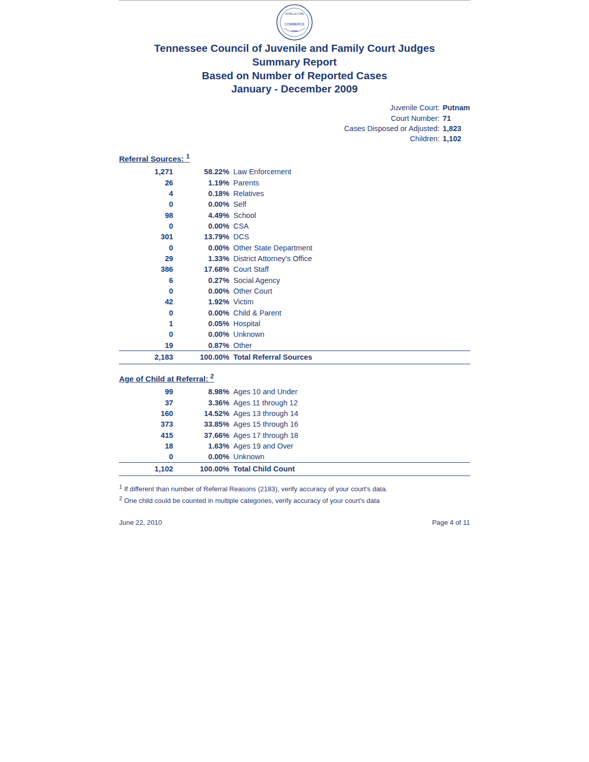AGRICULTURE COMMERCE 1796
Tennessee Council of Juvenile and Family Court Judges
Summary Report
Based on Number of Reported Cases
January - December 2009
| Juvenile Court: | Putnam |
| Court Number: | 71 |
| Cases Disposed or Adjusted: | 1,823 |
| Children: | 1,102 |
Referral Sources: 1
| 1,271 | 58.22% | Law Enforcement |
| 26 | 1.19% | Parents |
| 4 | 0.18% | Relatives |
| 0 | 0.00% | Self |
| 98 | 4.49% | School |
| 0 | 0.00% | CSA |
| 301 | 13.79% | DCS |
| 0 | 0.00% | Other State Department |
| 29 | 1.33% | District Attorney's Office |
| 386 | 17.68% | Court Staff |
| 6 | 0.27% | Social Agency |
| 0 | 0.00% | Other Court |
| 42 | 1.92% | Victim |
| 0 | 0.00% | Child & Parent |
| 1 | 0.05% | Hospital |
| 0 | 0.00% | Unknown |
| 19 | 0.87% | Other |
| 2,183 | 100.00% | Total Referral Sources |
Age of Child at Referral: 2
| 99 | 8.98% | Ages 10 and Under |
| 37 | 3.36% | Ages 11 through 12 |
| 160 | 14.52% | Ages 13 through 14 |
| 373 | 33.85% | Ages 15 through 16 |
| 415 | 37.66% | Ages 17 through 18 |
| 18 | 1.63% | Ages 19 and Over |
| 0 | 0.00% | Unknown |
| 1,102 | 100.00% | Total Child Count |
1 If different than number of Referral Reasons (2183), verify accuracy of your court's data.
2 One child could be counted in multiple categories, verify accuracy of your court's data
June 22, 2010 Page 4 of 11